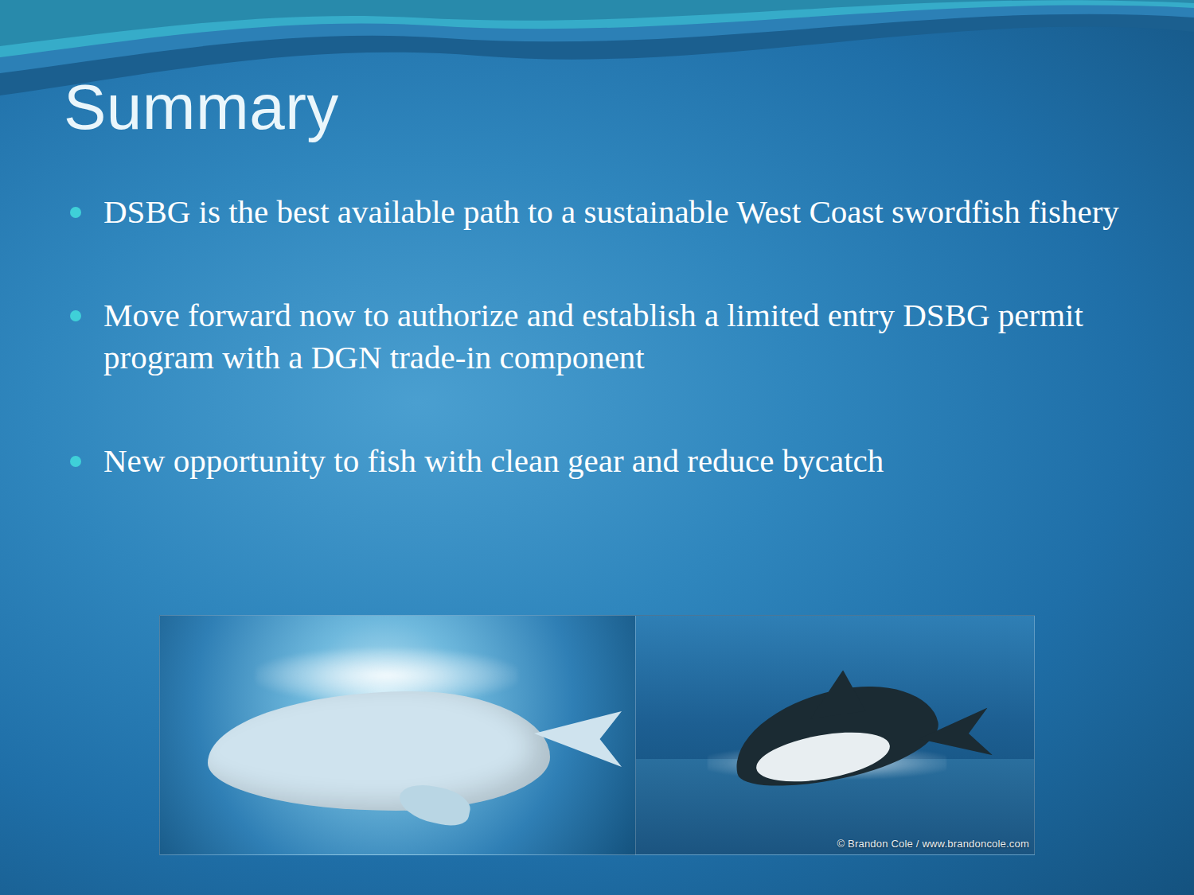Summary
DSBG is the best available path to a sustainable West Coast swordfish fishery
Move forward now to authorize and establish a limited entry DSBG permit program with a DGN trade-in component
New opportunity to fish with clean gear and reduce bycatch
© Brandon Cole / www.brandoncole.com